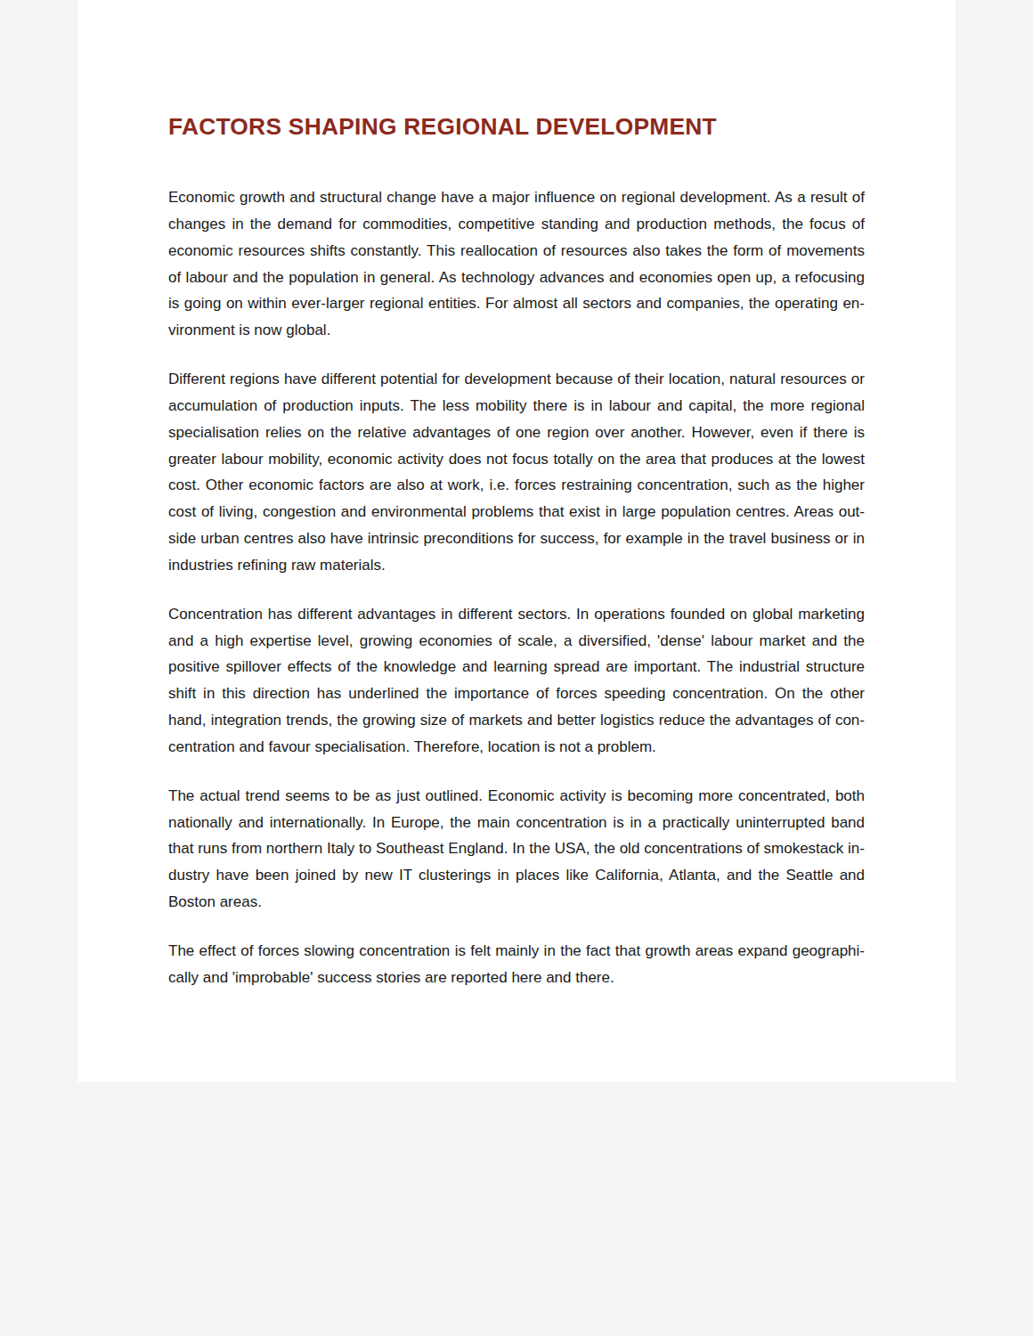FACTORS SHAPING REGIONAL DEVELOPMENT
Economic growth and structural change have a major influence on regional development. As a result of changes in the demand for commodities, competitive standing and production methods, the focus of economic resources shifts constantly. This reallocation of resources also takes the form of movements of labour and the population in general. As technology advances and economies open up, a refocusing is going on within ever-larger regional entities. For almost all sectors and companies, the operating environment is now global.
Different regions have different potential for development because of their location, natural resources or accumulation of production inputs. The less mobility there is in labour and capital, the more regional specialisation relies on the relative advantages of one region over another. However, even if there is greater labour mobility, economic activity does not focus totally on the area that produces at the lowest cost. Other economic factors are also at work, i.e. forces restraining concentration, such as the higher cost of living, congestion and environmental problems that exist in large population centres. Areas outside urban centres also have intrinsic preconditions for success, for example in the travel business or in industries refining raw materials.
Concentration has different advantages in different sectors. In operations founded on global marketing and a high expertise level, growing economies of scale, a diversified, 'dense' labour market and the positive spillover effects of the knowledge and learning spread are important. The industrial structure shift in this direction has underlined the importance of forces speeding concentration. On the other hand, integration trends, the growing size of markets and better logistics reduce the advantages of concentration and favour specialisation. Therefore, location is not a problem.
The actual trend seems to be as just outlined. Economic activity is becoming more concentrated, both nationally and internationally. In Europe, the main concentration is in a practically uninterrupted band that runs from northern Italy to Southeast England. In the USA, the old concentrations of smokestack industry have been joined by new IT clusterings in places like California, Atlanta, and the Seattle and Boston areas.
The effect of forces slowing concentration is felt mainly in the fact that growth areas expand geographically and 'improbable' success stories are reported here and there.